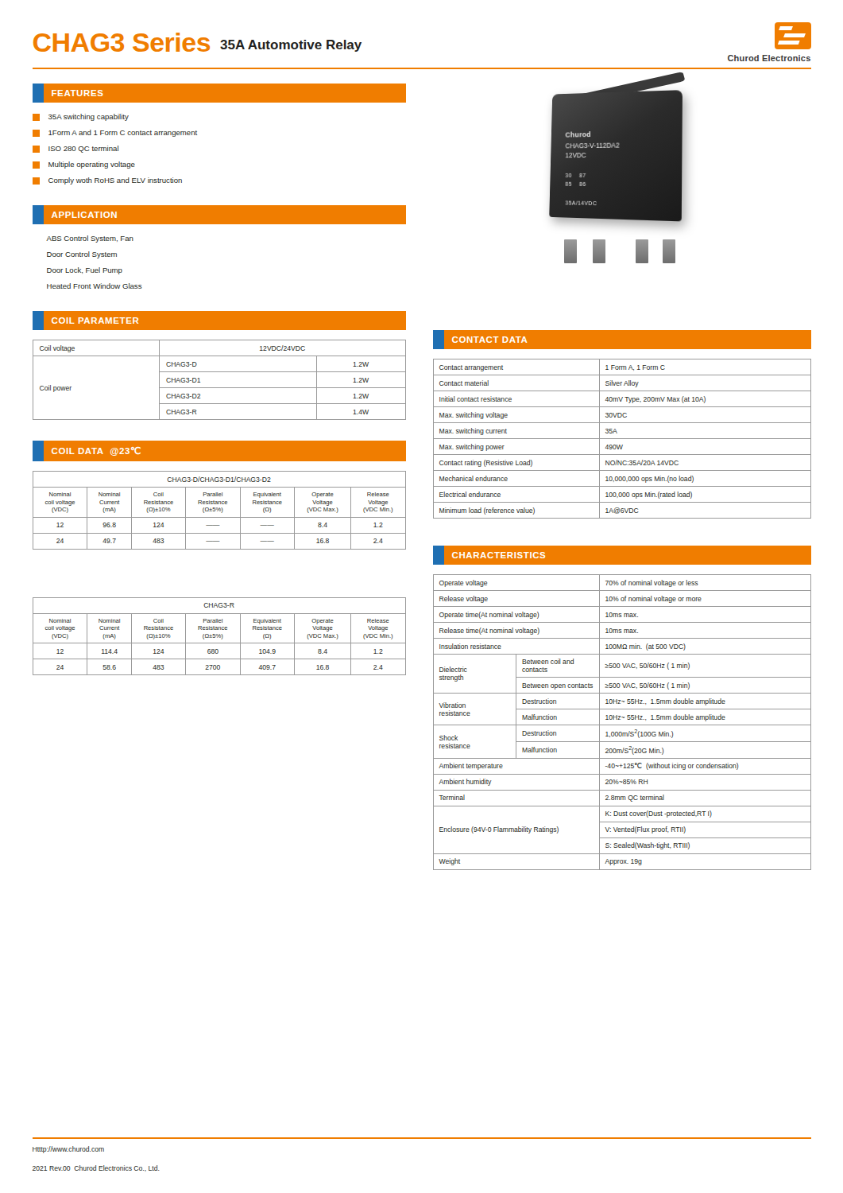CHAG3 Series35A Automotive Relay
Churod Electronics
FEATURES
35A switching capability
1Form A and 1 Form C contact arrangement
ISO 280 QC terminal
Multiple operating voltage
Comply woth RoHS and ELV instruction
APPLICATION
ABS Control System, Fan
Door Control System
Door Lock, Fuel Pump
Heated Front Window Glass
COIL PARAMETER
| Coil voltage | 12VDC/24VDC |
| Coil power | CHAG3-D | 1.2W |
| CHAG3-D1 | 1.2W |
| CHAG3-D2 | 1.2W |
| CHAG3-R | 1.4W |
COIL DATA @23℃
| CHAG3-D/CHAG3-D1/CHAG3-D2 |
| Nominal coil voltage (VDC) | Nominal Current (mA) | Coil Resistance (Ω)±10% | Parallel Resistance (Ω±5%) | Equivalent Resistance (Ω) | Operate Voltage (VDC Max.) | Release Voltage (VDC Min.) |
| 12 | 96.8 | 124 | —— | —— | 8.4 | 1.2 |
| 24 | 49.7 | 483 | —— | —— | 16.8 | 2.4 |
| CHAG3-R |
| Nominal coil voltage (VDC) | Nominal Current (mA) | Coil Resistance (Ω)±10% | Parallel Resistance (Ω±5%) | Equivalent Resistance (Ω) | Operate Voltage (VDC Max.) | Release Voltage (VDC Min.) |
| 12 | 114.4 | 124 | 680 | 104.9 | 8.4 | 1.2 |
| 24 | 58.6 | 483 | 2700 | 409.7 | 16.8 | 2.4 |
Churod
CHAG3-V-112DA2
12VDC
30 87
85 86
35A/14VDC
CONTACT DATA
| Contact arrangement | 1 Form A, 1 Form C |
| Contact material | Silver Alloy |
| Initial contact resistance | 40mV Type, 200mV Max (at 10A) |
| Max. switching voltage | 30VDC |
| Max. switching current | 35A |
| Max. switching power | 490W |
| Contact rating (Resistive Load) | NO/NC:35A/20A 14VDC |
| Mechanical endurance | 10,000,000 ops Min.(no load) |
| Electrical endurance | 100,000 ops Min.(rated load) |
| Minimum load (reference value) | 1A@6VDC |
CHARACTERISTICS
| Operate voltage | 70% of nominal voltage or less |
| Release voltage | 10% of nominal voltage or more |
| Operate time(At nominal voltage) | 10ms max. |
| Release time(At nominal voltage) | 10ms max. |
| Insulation resistance | 100MΩ min. (at 500 VDC) |
| Dielectric strength | Between coil and contacts | ≥500 VAC, 50/60Hz ( 1 min) |
| Between open contacts | ≥500 VAC, 50/60Hz ( 1 min) |
| Vibration resistance | Destruction | 10Hz~ 55Hz., 1.5mm double amplitude |
| Malfunction | 10Hz~ 55Hz., 1.5mm double amplitude |
| Shock resistance | Destruction | 1,000m/S 2 (100G Min.) |
| Malfunction | 200m/S 2 (20G Min.) |
| Ambient temperature | -40~+125℃ (without icing or condensation) |
| Ambient humidity | 20%~85% RH |
| Terminal | 2.8mm QC terminal |
| Enclosure (94V-0 Flammability Ratings) | K: Dust cover(Dust -protected,RT I) |
| V: Vented(Flux proof, RTII) |
| S: Sealed(Wash-tight, RTIII) |
| Weight | Approx. 19g |
Htttp://www.churod.com
2021 Rev.00 Churod Electronics Co., Ltd.